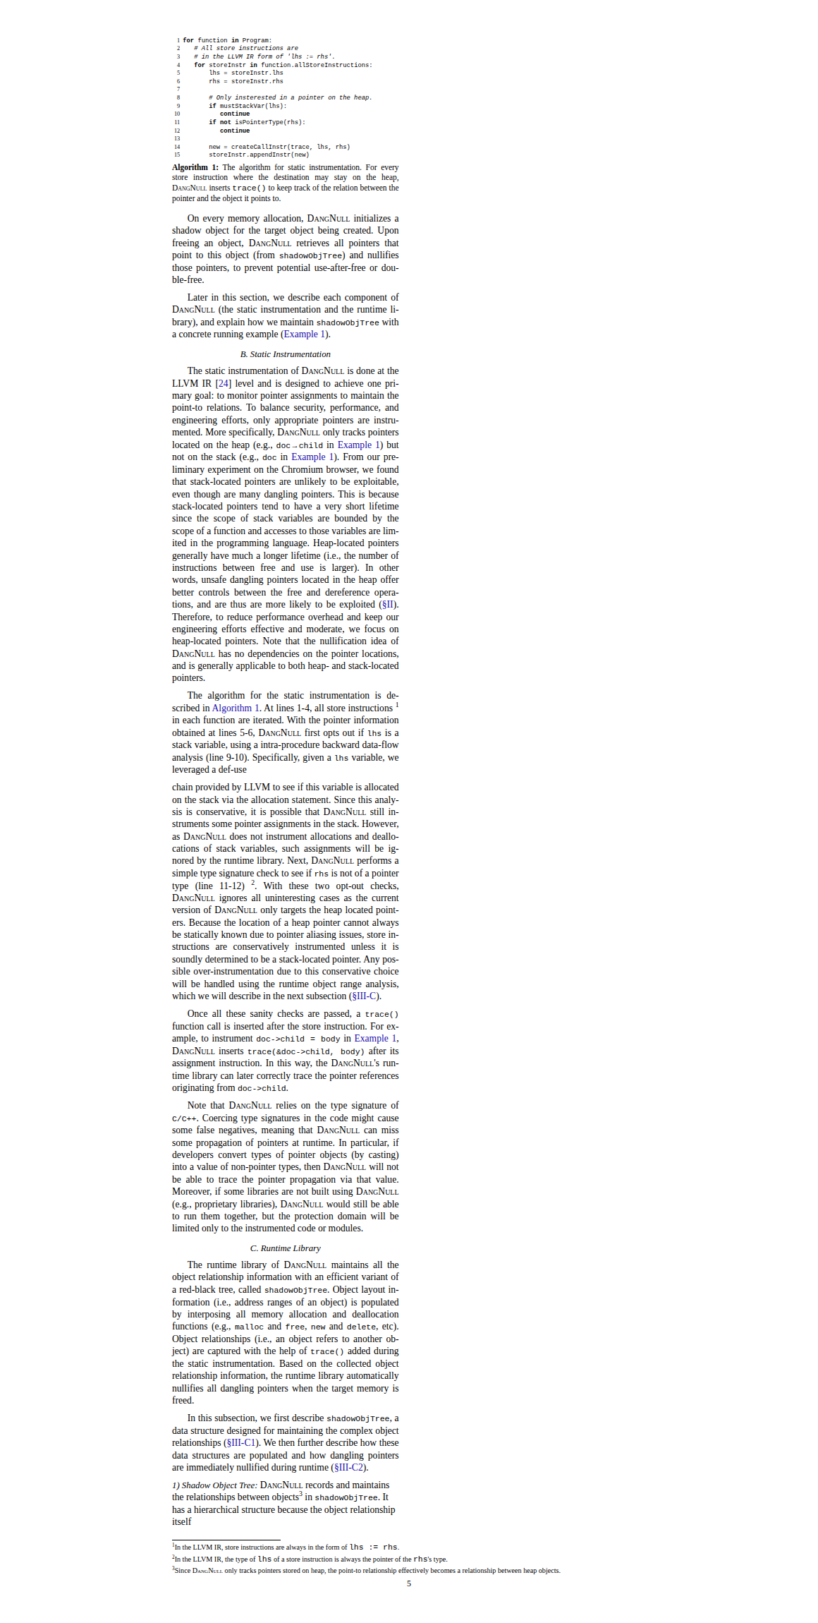| 1 | for function in Program: |
| 2 | # All store instructions are |
| 3 | # in the LLVM IR form of 'lhs := rhs'. |
| 4 | for storeInstr in function.allStoreInstructions: |
| 5 | lhs = storeInstr.lhs |
| 6 | rhs = storeInstr.rhs |
| 7 | |
| 8 | # Only insterested in a pointer on the heap. |
| 9 | if mustStackVar(lhs): |
| 10 | continue |
| 11 | if not isPointerType(rhs): |
| 12 | continue |
| 13 | |
| 14 | new = createCallInstr(trace, lhs, rhs) |
| 15 | storeInstr.appendInstr(new) |
Algorithm 1: The algorithm for static instrumentation. For every store instruction where the destination may stay on the heap, DangNull inserts trace() to keep track of the relation between the pointer and the object it points to.
On every memory allocation, DangNull initializes a shadow object for the target object being created. Upon freeing an object, DangNull retrieves all pointers that point to this object (from shadowObjTree) and nullifies those pointers, to prevent potential use-after-free or double-free.
Later in this section, we describe each component of DangNull (the static instrumentation and the runtime library), and explain how we maintain shadowObjTree with a concrete running example (Example 1).
B. Static Instrumentation
The static instrumentation of DangNull is done at the LLVM IR [24] level and is designed to achieve one primary goal: to monitor pointer assignments to maintain the point-to relations. To balance security, performance, and engineering efforts, only appropriate pointers are instrumented. More specifically, DangNull only tracks pointers located on the heap (e.g., doc→child in Example 1) but not on the stack (e.g., doc in Example 1). From our preliminary experiment on the Chromium browser, we found that stack-located pointers are unlikely to be exploitable, even though are many dangling pointers. This is because stack-located pointers tend to have a very short lifetime since the scope of stack variables are bounded by the scope of a function and accesses to those variables are limited in the programming language. Heap-located pointers generally have much a longer lifetime (i.e., the number of instructions between free and use is larger). In other words, unsafe dangling pointers located in the heap offer better controls between the free and dereference operations, and are thus are more likely to be exploited (§II). Therefore, to reduce performance overhead and keep our engineering efforts effective and moderate, we focus on heap-located pointers. Note that the nullification idea of DangNull has no dependencies on the pointer locations, and is generally applicable to both heap- and stack-located pointers.
The algorithm for the static instrumentation is described in Algorithm 1. At lines 1-4, all store instructions 1 in each function are iterated. With the pointer information obtained at lines 5-6, DangNull first opts out if lhs is a stack variable, using a intra-procedure backward data-flow analysis (line 9-10). Specifically, given a lhs variable, we leveraged a def-use
chain provided by LLVM to see if this variable is allocated on the stack via the allocation statement. Since this analysis is conservative, it is possible that DangNull still instruments some pointer assignments in the stack. However, as DangNull does not instrument allocations and deallocations of stack variables, such assignments will be ignored by the runtime library. Next, DangNull performs a simple type signature check to see if rhs is not of a pointer type (line 11-12) 2. With these two opt-out checks, DangNull ignores all uninteresting cases as the current version of DangNull only targets the heap located pointers. Because the location of a heap pointer cannot always be statically known due to pointer aliasing issues, store instructions are conservatively instrumented unless it is soundly determined to be a stack-located pointer. Any possible over-instrumentation due to this conservative choice will be handled using the runtime object range analysis, which we will describe in the next subsection (§III-C).
Once all these sanity checks are passed, a trace() function call is inserted after the store instruction. For example, to instrument doc->child = body in Example 1, DangNull inserts trace(&doc->child, body) after its assignment instruction. In this way, the DangNull's runtime library can later correctly trace the pointer references originating from doc->child.
Note that DangNull relies on the type signature of C/C++. Coercing type signatures in the code might cause some false negatives, meaning that DangNull can miss some propagation of pointers at runtime. In particular, if developers convert types of pointer objects (by casting) into a value of non-pointer types, then DangNull will not be able to trace the pointer propagation via that value. Moreover, if some libraries are not built using DangNull (e.g., proprietary libraries), DangNull would still be able to run them together, but the protection domain will be limited only to the instrumented code or modules.
C. Runtime Library
The runtime library of DangNull maintains all the object relationship information with an efficient variant of a red-black tree, called shadowObjTree. Object layout information (i.e., address ranges of an object) is populated by interposing all memory allocation and deallocation functions (e.g., malloc and free, new and delete, etc). Object relationships (i.e., an object refers to another object) are captured with the help of trace() added during the static instrumentation. Based on the collected object relationship information, the runtime library automatically nullifies all dangling pointers when the target memory is freed.
In this subsection, we first describe shadowObjTree, a data structure designed for maintaining the complex object relationships (§III-C1). We then further describe how these data structures are populated and how dangling pointers are immediately nullified during runtime (§III-C2).
1) Shadow Object Tree:
DangNull records and maintains the relationships between objects3 in shadowObjTree. It has a hierarchical structure because the object relationship itself
1In the LLVM IR, store instructions are always in the form of lhs := rhs.
2In the LLVM IR, the type of lhs of a store instruction is always the pointer of the rhs's type.
3Since DangNull only tracks pointers stored on heap, the point-to relationship effectively becomes a relationship between heap objects.
5